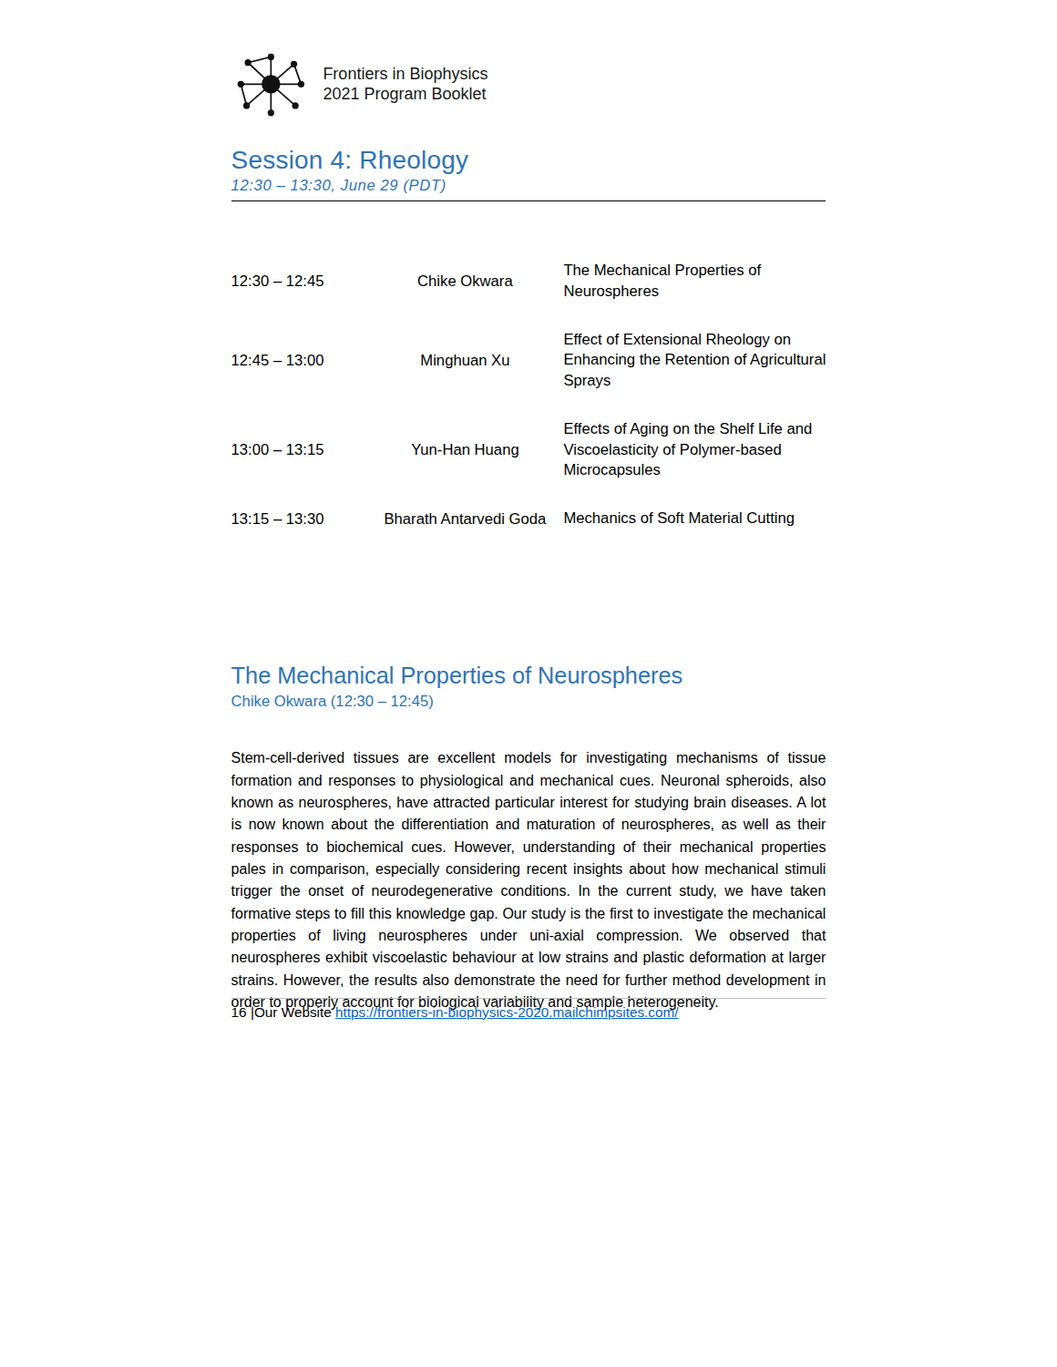Frontiers in Biophysics
2021 Program Booklet
Session 4: Rheology
12:30 – 13:30, June 29 (PDT)
| 12:30 – 12:45 | Chike Okwara | The Mechanical Properties of Neurospheres |
| 12:45 – 13:00 | Minghuan Xu | Effect of Extensional Rheology on Enhancing the Retention of Agricultural Sprays |
| 13:00 – 13:15 | Yun-Han Huang | Effects of Aging on the Shelf Life and Viscoelasticity of Polymer-based Microcapsules |
| 13:15 – 13:30 | Bharath Antarvedi Goda | Mechanics of Soft Material Cutting |
The Mechanical Properties of Neurospheres
Chike Okwara (12:30 – 12:45)
Stem-cell-derived tissues are excellent models for investigating mechanisms of tissue formation and responses to physiological and mechanical cues. Neuronal spheroids, also known as neurospheres, have attracted particular interest for studying brain diseases. A lot is now known about the differentiation and maturation of neurospheres, as well as their responses to biochemical cues. However, understanding of their mechanical properties pales in comparison, especially considering recent insights about how mechanical stimuli trigger the onset of neurodegenerative conditions. In the current study, we have taken formative steps to fill this knowledge gap. Our study is the first to investigate the mechanical properties of living neurospheres under uni-axial compression. We observed that neurospheres exhibit viscoelastic behaviour at low strains and plastic deformation at larger strains. However, the results also demonstrate the need for further method development in order to properly account for biological variability and sample heterogeneity.
16 |Our Website https://frontiers-in-biophysics-2020.mailchimpsites.com/